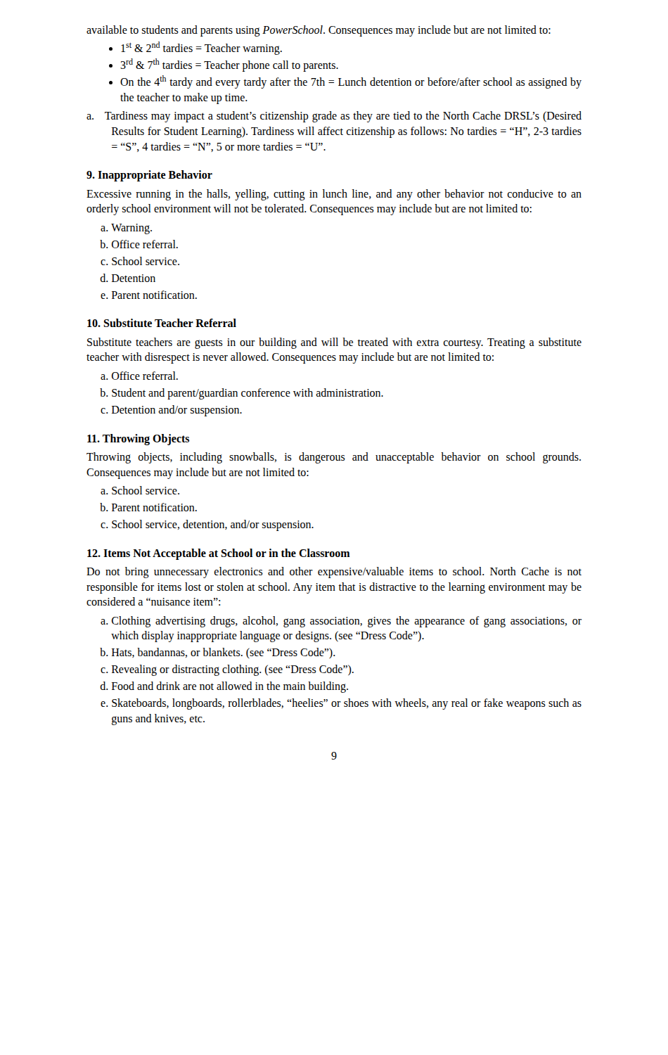available to students and parents using PowerSchool. Consequences may include but are not limited to:
1st & 2nd tardies = Teacher warning.
3rd & 7th tardies = Teacher phone call to parents.
On the 4th tardy and every tardy after the 7th = Lunch detention or before/after school as assigned by the teacher to make up time.
a. Tardiness may impact a student’s citizenship grade as they are tied to the North Cache DRSL’s (Desired Results for Student Learning). Tardiness will affect citizenship as follows: No tardies = “H”, 2-3 tardies = “S”, 4 tardies = “N”, 5 or more tardies = “U”.
9. Inappropriate Behavior
Excessive running in the halls, yelling, cutting in lunch line, and any other behavior not conducive to an orderly school environment will not be tolerated. Consequences may include but are not limited to:
Warning.
Office referral.
School service.
Detention
Parent notification.
10. Substitute Teacher Referral
Substitute teachers are guests in our building and will be treated with extra courtesy. Treating a substitute teacher with disrespect is never allowed. Consequences may include but are not limited to:
Office referral.
Student and parent/guardian conference with administration.
Detention and/or suspension.
11. Throwing Objects
Throwing objects, including snowballs, is dangerous and unacceptable behavior on school grounds. Consequences may include but are not limited to:
School service.
Parent notification.
School service, detention, and/or suspension.
12. Items Not Acceptable at School or in the Classroom
Do not bring unnecessary electronics and other expensive/valuable items to school. North Cache is not responsible for items lost or stolen at school. Any item that is distractive to the learning environment may be considered a “nuisance item”:
Clothing advertising drugs, alcohol, gang association, gives the appearance of gang associations, or which display inappropriate language or designs. (see “Dress Code”).
Hats, bandannas, or blankets. (see “Dress Code”).
Revealing or distracting clothing. (see “Dress Code”).
Food and drink are not allowed in the main building.
Skateboards, longboards, rollerblades, “heelies” or shoes with wheels, any real or fake weapons such as guns and knives, etc.
9